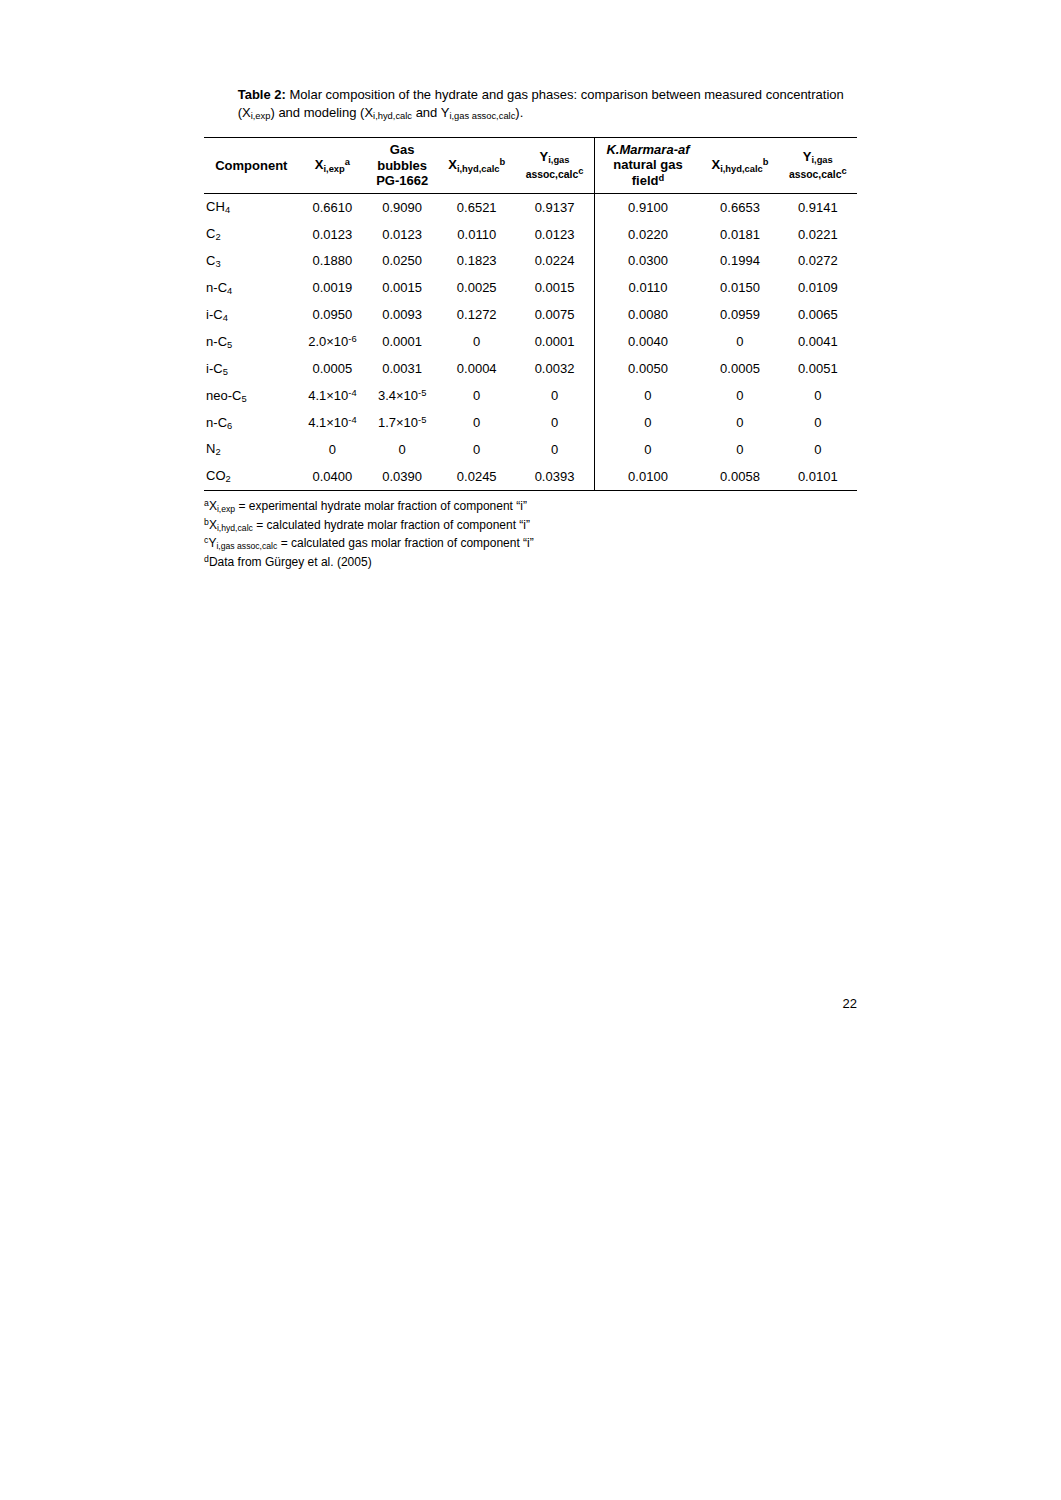Table 2: Molar composition of the hydrate and gas phases: comparison between measured concentration (Xi,exp) and modeling (Xi,hyd,calc and Yi,gas assoc,calc).
| Component | X i,exp a | Gas bubbles PG-1662 | X i,hyd,calc b | Y i,gas assoc,calc c | K.Marmara-af natural gas field d | X i,hyd,calc b | Y i,gas assoc,calc c |
| --- | --- | --- | --- | --- | --- | --- | --- |
| CH 4 | 0.6610 | 0.9090 | 0.6521 | 0.9137 | 0.9100 | 0.6653 | 0.9141 |
| C 2 | 0.0123 | 0.0123 | 0.0110 | 0.0123 | 0.0220 | 0.0181 | 0.0221 |
| C 3 | 0.1880 | 0.0250 | 0.1823 | 0.0224 | 0.0300 | 0.1994 | 0.0272 |
| n-C 4 | 0.0019 | 0.0015 | 0.0025 | 0.0015 | 0.0110 | 0.0150 | 0.0109 |
| i-C 4 | 0.0950 | 0.0093 | 0.1272 | 0.0075 | 0.0080 | 0.0959 | 0.0065 |
| n-C 5 | 2.0×10 -6 | 0.0001 | 0 | 0.0001 | 0.0040 | 0 | 0.0041 |
| i-C 5 | 0.0005 | 0.0031 | 0.0004 | 0.0032 | 0.0050 | 0.0005 | 0.0051 |
| neo-C 5 | 4.1×10 -4 | 3.4×10 -5 | 0 | 0 | 0 | 0 | 0 |
| n-C 6 | 4.1×10 -4 | 1.7×10 -5 | 0 | 0 | 0 | 0 | 0 |
| N 2 | 0 | 0 | 0 | 0 | 0 | 0 | 0 |
| CO 2 | 0.0400 | 0.0390 | 0.0245 | 0.0393 | 0.0100 | 0.0058 | 0.0101 |
aXi,exp = experimental hydrate molar fraction of component “i”
bXi,hyd,calc = calculated hydrate molar fraction of component “i”
cYi,gas assoc,calc = calculated gas molar fraction of component “i”
dData from Gürgey et al. (2005)
22